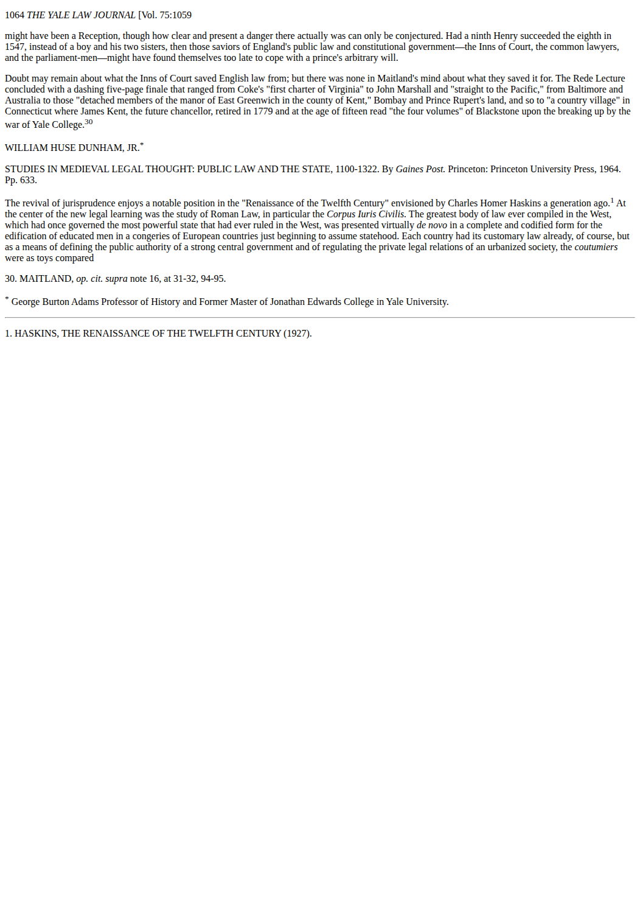1064 THE YALE LAW JOURNAL [Vol. 75:1059
might have been a Reception, though how clear and present a danger there actually was can only be conjectured. Had a ninth Henry succeeded the eighth in 1547, instead of a boy and his two sisters, then those saviors of England's public law and constitutional government—the Inns of Court, the common lawyers, and the parliament-men—might have found themselves too late to cope with a prince's arbitrary will.
Doubt may remain about what the Inns of Court saved English law from; but there was none in Maitland's mind about what they saved it for. The Rede Lecture concluded with a dashing five-page finale that ranged from Coke's "first charter of Virginia" to John Marshall and "straight to the Pacific," from Baltimore and Australia to those "detached members of the manor of East Greenwich in the county of Kent," Bombay and Prince Rupert's land, and so to "a country village" in Connecticut where James Kent, the future chancellor, retired in 1779 and at the age of fifteen read "the four volumes" of Blackstone upon the breaking up by the war of Yale College.30
WILLIAM HUSE DUNHAM, JR.*
STUDIES IN MEDIEVAL LEGAL THOUGHT: PUBLIC LAW AND THE STATE, 1100-1322. By Gaines Post. Princeton: Princeton University Press, 1964. Pp. 633.
The revival of jurisprudence enjoys a notable position in the "Renaissance of the Twelfth Century" envisioned by Charles Homer Haskins a generation ago.1 At the center of the new legal learning was the study of Roman Law, in particular the Corpus Iuris Civilis. The greatest body of law ever compiled in the West, which had once governed the most powerful state that had ever ruled in the West, was presented virtually de novo in a complete and codified form for the edification of educated men in a congeries of European countries just beginning to assume statehood. Each country had its customary law already, of course, but as a means of defining the public authority of a strong central government and of regulating the private legal relations of an urbanized society, the coutumiers were as toys compared
30. MAITLAND, op. cit. supra note 16, at 31-32, 94-95.
* George Burton Adams Professor of History and Former Master of Jonathan Edwards College in Yale University.
1. HASKINS, THE RENAISSANCE OF THE TWELFTH CENTURY (1927).